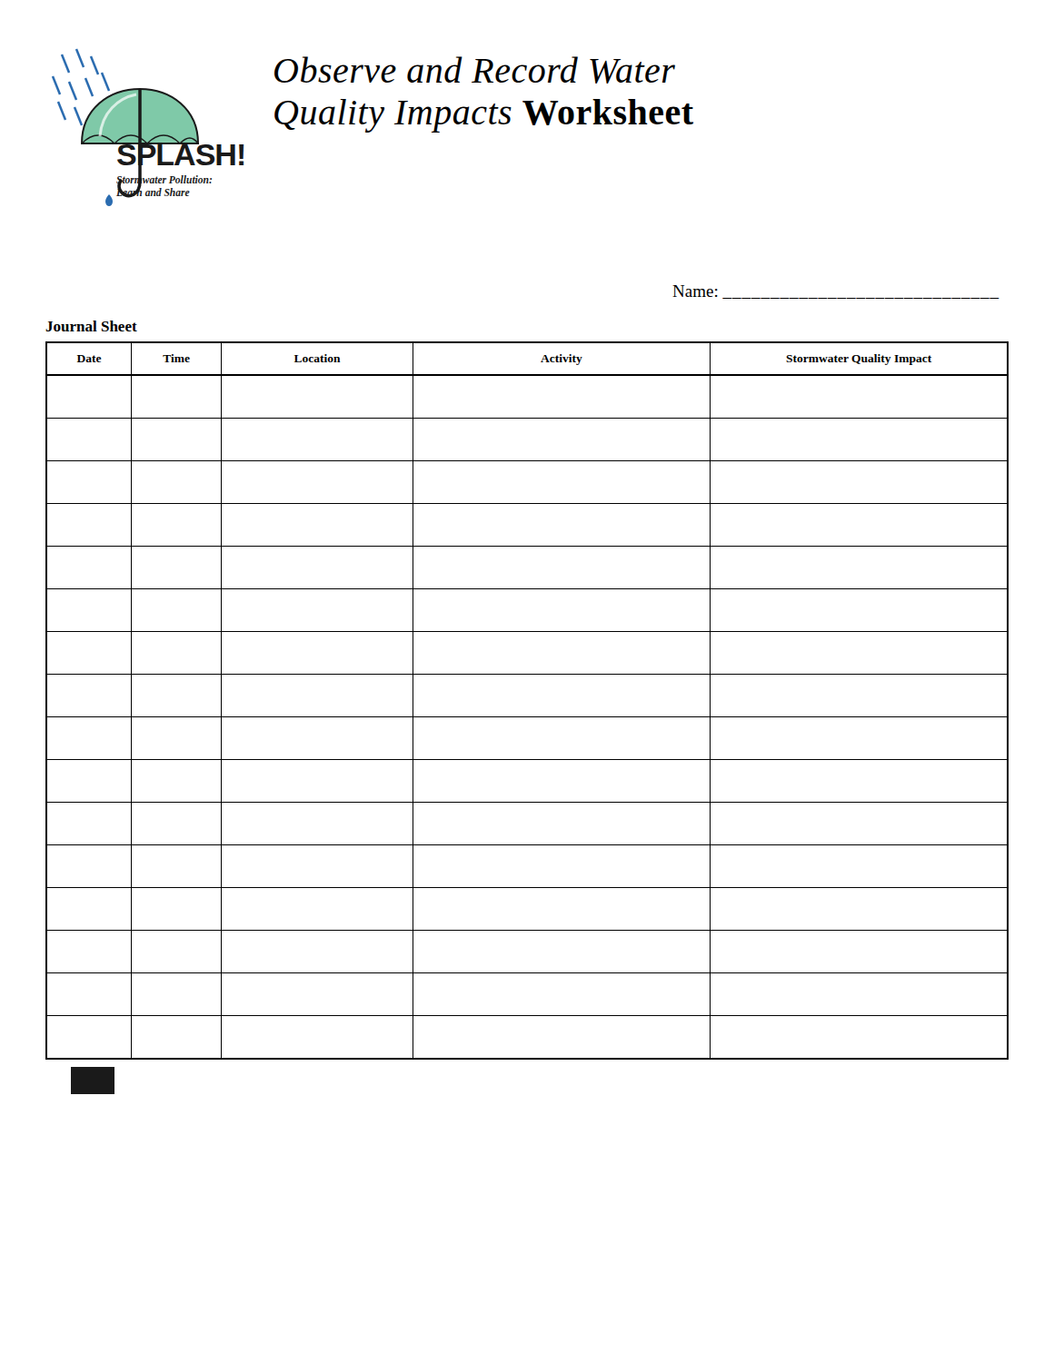SPLASH! Stormwater Pollution: Learn and Share
Observe and Record Water
Quality Impacts Worksheet
Name: _____________________________
Journal Sheet
| Date | Time | Location | Activity | Stormwater Quality Impact |
| --- | --- | --- | --- | --- |